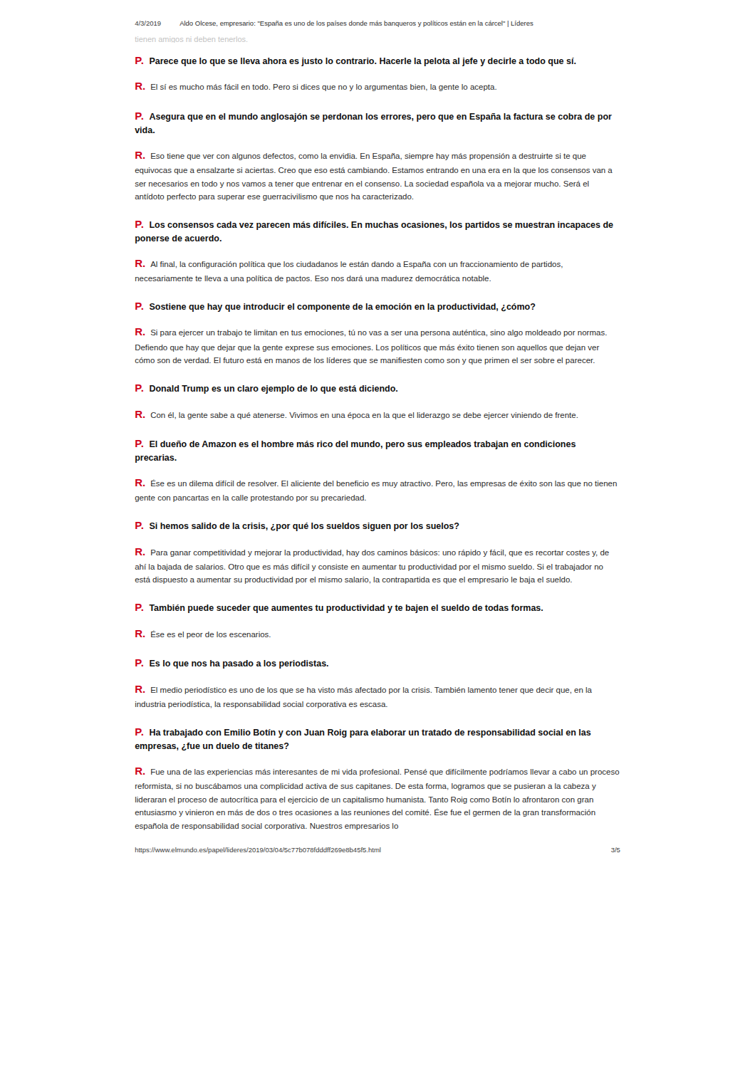4/3/2019
Aldo Olcese, empresario: "España es uno de los países donde más banqueros y políticos están en la cárcel" | Líderes
tienen amigos ni deben tenerlos.
P. Parece que lo que se lleva ahora es justo lo contrario. Hacerle la pelota al jefe y decirle a todo que sí.
R. El sí es mucho más fácil en todo. Pero si dices que no y lo argumentas bien, la gente lo acepta.
P. Asegura que en el mundo anglosajón se perdonan los errores, pero que en España la factura se cobra de por vida.
R. Eso tiene que ver con algunos defectos, como la envidia. En España, siempre hay más propensión a destruirte si te que equivocas que a ensalzarte si aciertas. Creo que eso está cambiando. Estamos entrando en una era en la que los consensos van a ser necesarios en todo y nos vamos a tener que entrenar en el consenso. La sociedad española va a mejorar mucho. Será el antídoto perfecto para superar ese guerracivilismo que nos ha caracterizado.
P. Los consensos cada vez parecen más difíciles. En muchas ocasiones, los partidos se muestran incapaces de ponerse de acuerdo.
R. Al final, la configuración política que los ciudadanos le están dando a España con un fraccionamiento de partidos, necesariamente te lleva a una política de pactos. Eso nos dará una madurez democrática notable.
P. Sostiene que hay que introducir el componente de la emoción en la productividad, ¿cómo?
R. Si para ejercer un trabajo te limitan en tus emociones, tú no vas a ser una persona auténtica, sino algo moldeado por normas. Defiendo que hay que dejar que la gente exprese sus emociones. Los políticos que más éxito tienen son aquellos que dejan ver cómo son de verdad. El futuro está en manos de los líderes que se manifiesten como son y que primen el ser sobre el parecer.
P. Donald Trump es un claro ejemplo de lo que está diciendo.
R. Con él, la gente sabe a qué atenerse. Vivimos en una época en la que el liderazgo se debe ejercer viniendo de frente.
P. El dueño de Amazon es el hombre más rico del mundo, pero sus empleados trabajan en condiciones precarias.
R. Ése es un dilema difícil de resolver. El aliciente del beneficio es muy atractivo. Pero, las empresas de éxito son las que no tienen gente con pancartas en la calle protestando por su precariedad.
P. Si hemos salido de la crisis, ¿por qué los sueldos siguen por los suelos?
R. Para ganar competitividad y mejorar la productividad, hay dos caminos básicos: uno rápido y fácil, que es recortar costes y, de ahí la bajada de salarios. Otro que es más difícil y consiste en aumentar tu productividad por el mismo sueldo. Si el trabajador no está dispuesto a aumentar su productividad por el mismo salario, la contrapartida es que el empresario le baja el sueldo.
P. También puede suceder que aumentes tu productividad y te bajen el sueldo de todas formas.
R. Ése es el peor de los escenarios.
P. Es lo que nos ha pasado a los periodistas.
R. El medio periodístico es uno de los que se ha visto más afectado por la crisis. También lamento tener que decir que, en la industria periodística, la responsabilidad social corporativa es escasa.
P. Ha trabajado con Emilio Botín y con Juan Roig para elaborar un tratado de responsabilidad social en las empresas, ¿fue un duelo de titanes?
R. Fue una de las experiencias más interesantes de mi vida profesional. Pensé que difícilmente podríamos llevar a cabo un proceso reformista, si no buscábamos una complicidad activa de sus capitanes. De esta forma, logramos que se pusieran a la cabeza y lideraran el proceso de autocrítica para el ejercicio de un capitalismo humanista. Tanto Roig como Botín lo afrontaron con gran entusiasmo y vinieron en más de dos o tres ocasiones a las reuniones del comité. Ése fue el germen de la gran transformación española de responsabilidad social corporativa. Nuestros empresarios lo
https://www.elmundo.es/papel/lideres/2019/03/04/5c77b078fdddff269e8b45f5.html
3/5